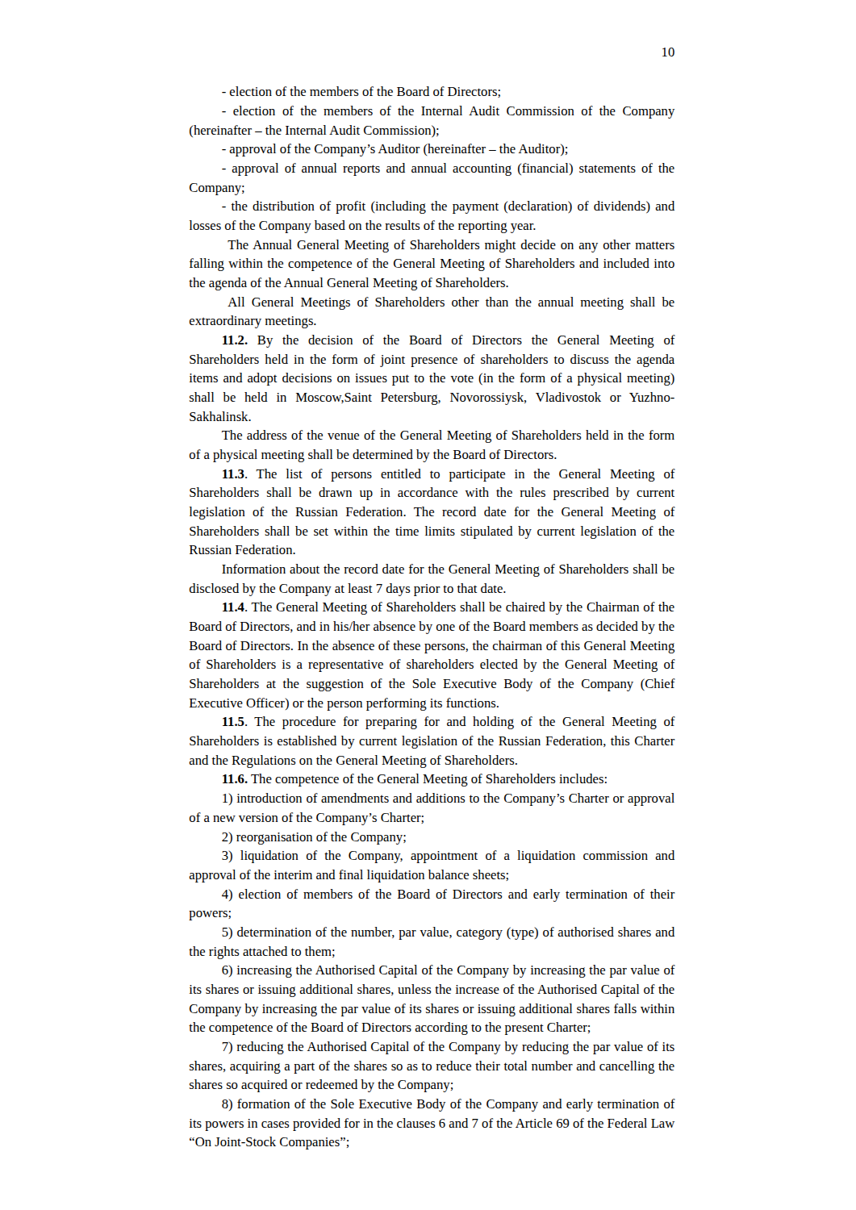10
- election of the members of the Board of Directors;
- election of the members of the Internal Audit Commission of the Company (hereinafter – the Internal Audit Commission);
- approval of the Company’s Auditor (hereinafter – the Auditor);
- approval of annual reports and annual accounting (financial) statements of the Company;
- the distribution of profit (including the payment (declaration) of dividends) and losses of the Company based on the results of the reporting year.
The Annual General Meeting of Shareholders might decide on any other matters falling within the competence of the General Meeting of Shareholders and included into the agenda of the Annual General Meeting of Shareholders.
All General Meetings of Shareholders other than the annual meeting shall be extraordinary meetings.
11.2. By the decision of the Board of Directors the General Meeting of Shareholders held in the form of joint presence of shareholders to discuss the agenda items and adopt decisions on issues put to the vote (in the form of a physical meeting) shall be held in Moscow,Saint Petersburg, Novorossiysk, Vladivostok or Yuzhno-Sakhalinsk.
The address of the venue of the General Meeting of Shareholders held in the form of a physical meeting shall be determined by the Board of Directors.
11.3. The list of persons entitled to participate in the General Meeting of Shareholders shall be drawn up in accordance with the rules prescribed by current legislation of the Russian Federation. The record date for the General Meeting of Shareholders shall be set within the time limits stipulated by current legislation of the Russian Federation.
Information about the record date for the General Meeting of Shareholders shall be disclosed by the Company at least 7 days prior to that date.
11.4. The General Meeting of Shareholders shall be chaired by the Chairman of the Board of Directors, and in his/her absence by one of the Board members as decided by the Board of Directors. In the absence of these persons, the chairman of this General Meeting of Shareholders is a representative of shareholders elected by the General Meeting of Shareholders at the suggestion of the Sole Executive Body of the Company (Chief Executive Officer) or the person performing its functions.
11.5. The procedure for preparing for and holding of the General Meeting of Shareholders is established by current legislation of the Russian Federation, this Charter and the Regulations on the General Meeting of Shareholders.
11.6. The competence of the General Meeting of Shareholders includes:
1) introduction of amendments and additions to the Company’s Charter or approval of a new version of the Company’s Charter;
2) reorganisation of the Company;
3) liquidation of the Company, appointment of a liquidation commission and approval of the interim and final liquidation balance sheets;
4) election of members of the Board of Directors and early termination of their powers;
5) determination of the number, par value, category (type) of authorised shares and the rights attached to them;
6) increasing the Authorised Capital of the Company by increasing the par value of its shares or issuing additional shares, unless the increase of the Authorised Capital of the Company by increasing the par value of its shares or issuing additional shares falls within the competence of the Board of Directors according to the present Charter;
7) reducing the Authorised Capital of the Company by reducing the par value of its shares, acquiring a part of the shares so as to reduce their total number and cancelling the shares so acquired or redeemed by the Company;
8) formation of the Sole Executive Body of the Company and early termination of its powers in cases provided for in the clauses 6 and 7 of the Article 69 of the Federal Law “On Joint-Stock Companies”;